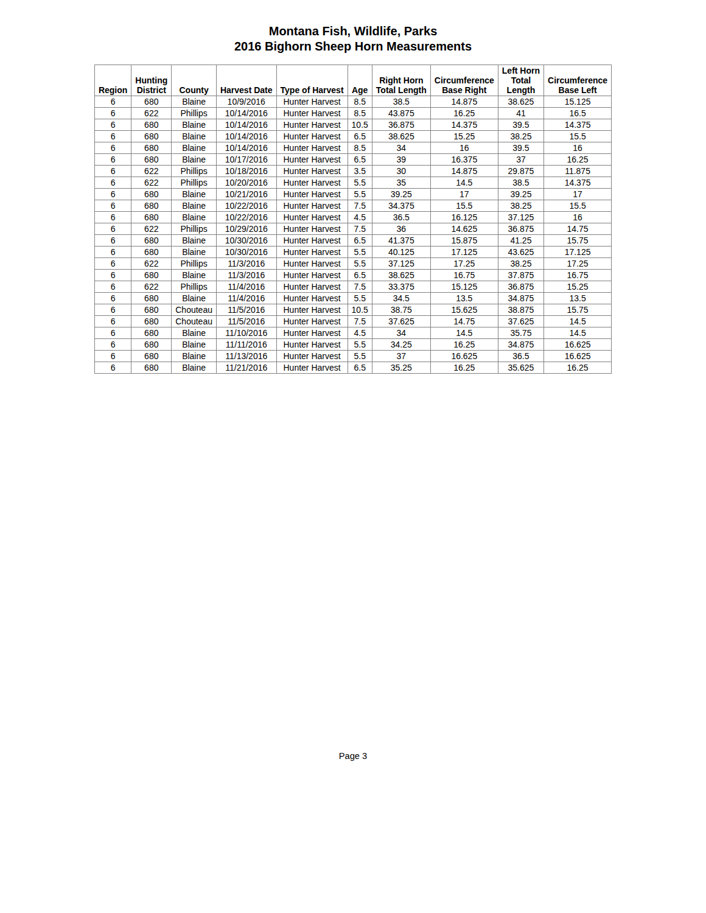Montana Fish, Wildlife, Parks
2016 Bighorn Sheep Horn Measurements
2016 Bighorn Sheep Horn Measurements
| Region | Hunting District | County | Harvest Date | Type of Harvest | Age | Right Horn Total Length | Circumference Base Right | Left Horn Total Length | Circumference Base Left |
| --- | --- | --- | --- | --- | --- | --- | --- | --- | --- |
| 6 | 680 | Blaine | 10/9/2016 | Hunter Harvest | 8.5 | 38.5 | 14.875 | 38.625 | 15.125 |
| 6 | 622 | Phillips | 10/14/2016 | Hunter Harvest | 8.5 | 43.875 | 16.25 | 41 | 16.5 |
| 6 | 680 | Blaine | 10/14/2016 | Hunter Harvest | 10.5 | 36.875 | 14.375 | 39.5 | 14.375 |
| 6 | 680 | Blaine | 10/14/2016 | Hunter Harvest | 6.5 | 38.625 | 15.25 | 38.25 | 15.5 |
| 6 | 680 | Blaine | 10/14/2016 | Hunter Harvest | 8.5 | 34 | 16 | 39.5 | 16 |
| 6 | 680 | Blaine | 10/17/2016 | Hunter Harvest | 6.5 | 39 | 16.375 | 37 | 16.25 |
| 6 | 622 | Phillips | 10/18/2016 | Hunter Harvest | 3.5 | 30 | 14.875 | 29.875 | 11.875 |
| 6 | 622 | Phillips | 10/20/2016 | Hunter Harvest | 5.5 | 35 | 14.5 | 38.5 | 14.375 |
| 6 | 680 | Blaine | 10/21/2016 | Hunter Harvest | 5.5 | 39.25 | 17 | 39.25 | 17 |
| 6 | 680 | Blaine | 10/22/2016 | Hunter Harvest | 7.5 | 34.375 | 15.5 | 38.25 | 15.5 |
| 6 | 680 | Blaine | 10/22/2016 | Hunter Harvest | 4.5 | 36.5 | 16.125 | 37.125 | 16 |
| 6 | 622 | Phillips | 10/29/2016 | Hunter Harvest | 7.5 | 36 | 14.625 | 36.875 | 14.75 |
| 6 | 680 | Blaine | 10/30/2016 | Hunter Harvest | 6.5 | 41.375 | 15.875 | 41.25 | 15.75 |
| 6 | 680 | Blaine | 10/30/2016 | Hunter Harvest | 5.5 | 40.125 | 17.125 | 43.625 | 17.125 |
| 6 | 622 | Phillips | 11/3/2016 | Hunter Harvest | 5.5 | 37.125 | 17.25 | 38.25 | 17.25 |
| 6 | 680 | Blaine | 11/3/2016 | Hunter Harvest | 6.5 | 38.625 | 16.75 | 37.875 | 16.75 |
| 6 | 622 | Phillips | 11/4/2016 | Hunter Harvest | 7.5 | 33.375 | 15.125 | 36.875 | 15.25 |
| 6 | 680 | Blaine | 11/4/2016 | Hunter Harvest | 5.5 | 34.5 | 13.5 | 34.875 | 13.5 |
| 6 | 680 | Chouteau | 11/5/2016 | Hunter Harvest | 10.5 | 38.75 | 15.625 | 38.875 | 15.75 |
| 6 | 680 | Chouteau | 11/5/2016 | Hunter Harvest | 7.5 | 37.625 | 14.75 | 37.625 | 14.5 |
| 6 | 680 | Blaine | 11/10/2016 | Hunter Harvest | 4.5 | 34 | 14.5 | 35.75 | 14.5 |
| 6 | 680 | Blaine | 11/11/2016 | Hunter Harvest | 5.5 | 34.25 | 16.25 | 34.875 | 16.625 |
| 6 | 680 | Blaine | 11/13/2016 | Hunter Harvest | 5.5 | 37 | 16.625 | 36.5 | 16.625 |
| 6 | 680 | Blaine | 11/21/2016 | Hunter Harvest | 6.5 | 35.25 | 16.25 | 35.625 | 16.25 |
Page 3